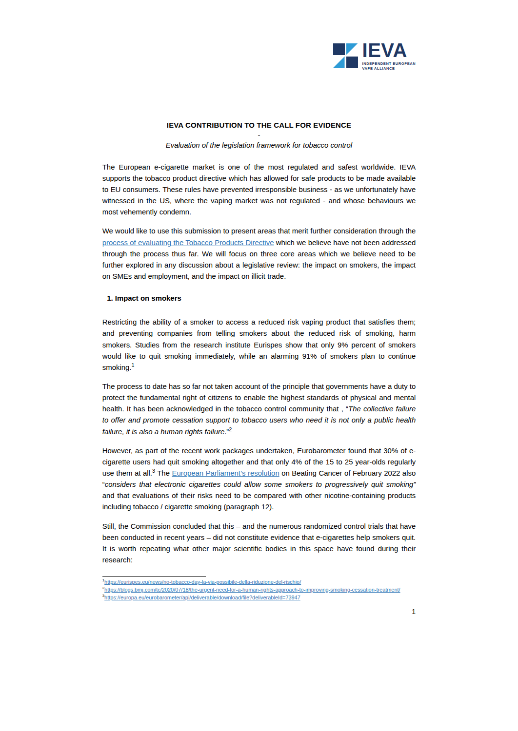IEVA Independent European
Vape Alliance
IEVA CONTRIBUTION TO THE CALL FOR EVIDENCE
-
Evaluation of the legislation framework for tobacco control
The European e-cigarette market is one of the most regulated and safest worldwide. IEVA supports the tobacco product directive which has allowed for safe products to be made available to EU consumers. These rules have prevented irresponsible business - as we unfortunately have witnessed in the US, where the vaping market was not regulated - and whose behaviours we most vehemently condemn.
We would like to use this submission to present areas that merit further consideration through the process of evaluating the Tobacco Products Directive which we believe have not been addressed through the process thus far. We will focus on three core areas which we believe need to be further explored in any discussion about a legislative review: the impact on smokers, the impact on SMEs and employment, and the impact on illicit trade.
Impact on smokers
Restricting the ability of a smoker to access a reduced risk vaping product that satisfies them; and preventing companies from telling smokers about the reduced risk of smoking, harm smokers. Studies from the research institute Eurispes show that only 9% percent of smokers would like to quit smoking immediately, while an alarming 91% of smokers plan to continue smoking.1
The process to date has so far not taken account of the principle that governments have a duty to protect the fundamental right of citizens to enable the highest standards of physical and mental health. It has been acknowledged in the tobacco control community that , “The collective failure to offer and promote cessation support to tobacco users who need it is not only a public health failure, it is also a human rights failure.”2
However, as part of the recent work packages undertaken, Eurobarometer found that 30% of e-cigarette users had quit smoking altogether and that only 4% of the 15 to 25 year-olds regularly use them at all.3 The European Parliament’s resolution on Beating Cancer of February 2022 also “considers that electronic cigarettes could allow some smokers to progressively quit smoking” and that evaluations of their risks need to be compared with other nicotine-containing products including tobacco / cigarette smoking (paragraph 12).
Still, the Commission concluded that this – and the numerous randomized control trials that have been conducted in recent years – did not constitute evidence that e-cigarettes help smokers quit. It is worth repeating what other major scientific bodies in this space have found during their research:
1https://eurispes.eu/news/no-tobacco-day-la-via-possibile-della-riduzione-del-rischio/
2https://blogs.bmj.com/tc/2020/07/18/the-urgent-need-for-a-human-rights-approach-to-improving-smoking-cessation-treatment/
3https://europa.eu/eurobarometer/api/deliverable/download/file?deliverableId=73947
1